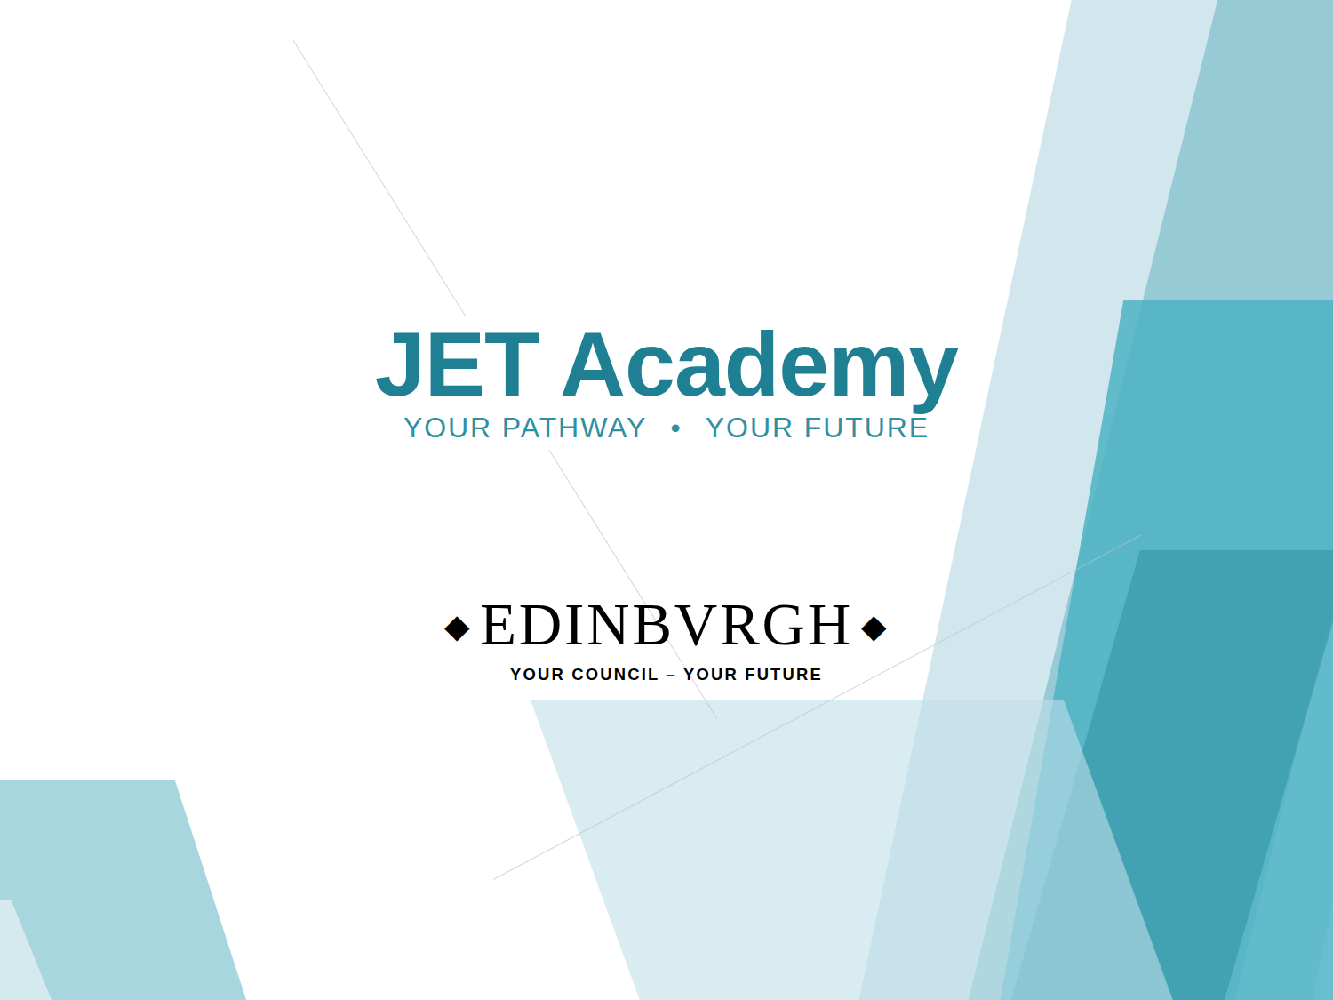JET Academy
Your Pathway • Your Future
◆EDINBVRGH◆
Your Council – Your Future